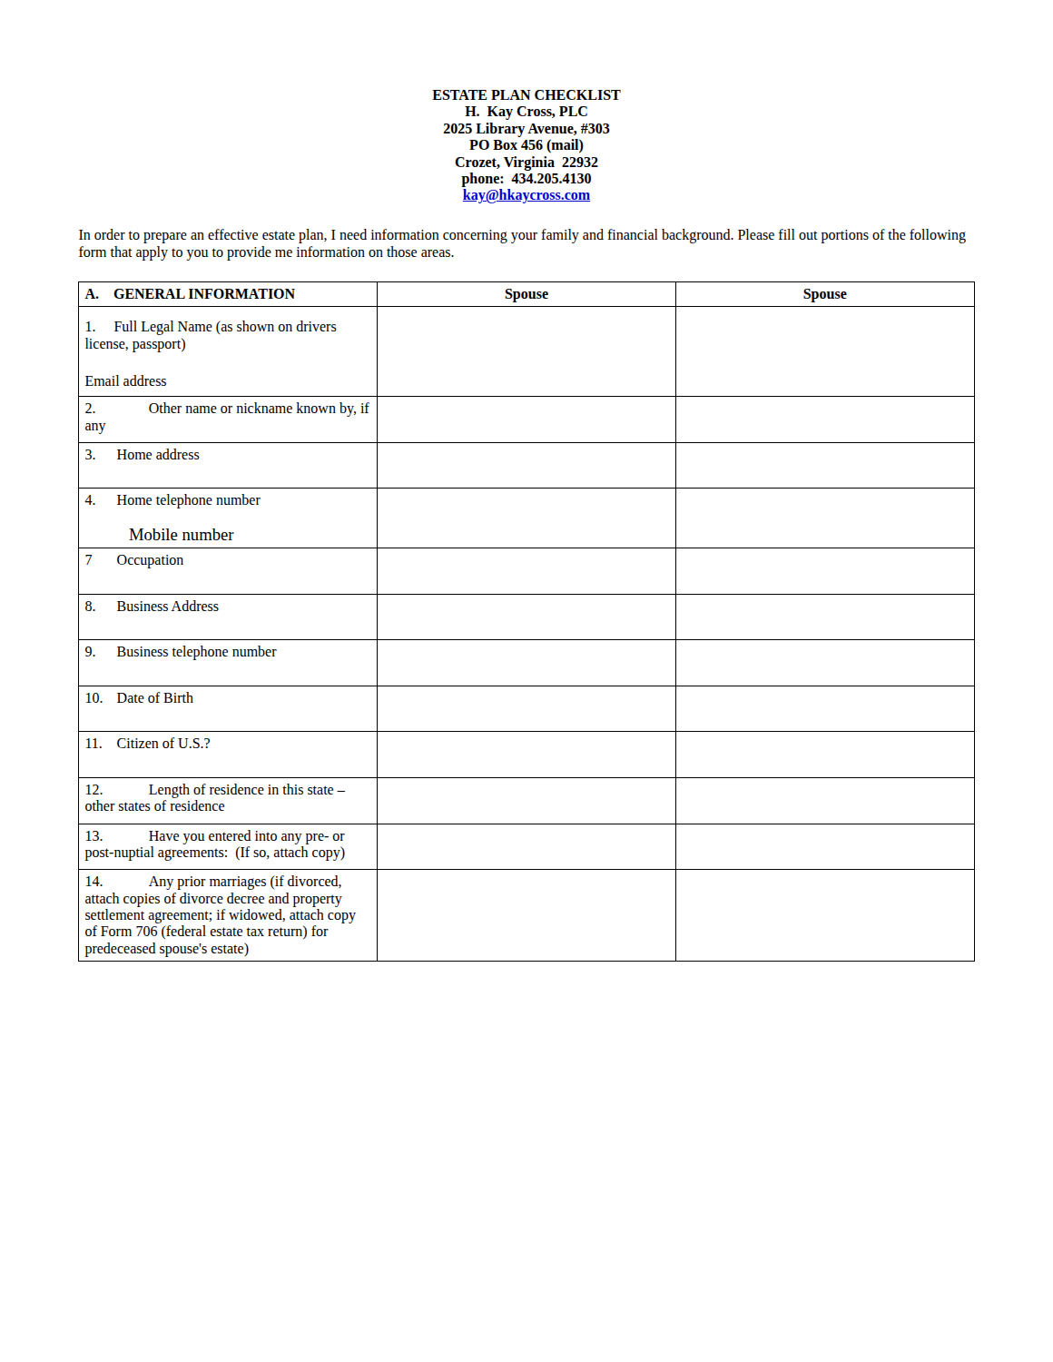ESTATE PLAN CHECKLIST
H. Kay Cross, PLC
2025 Library Avenue, #303
PO Box 456 (mail)
Crozet, Virginia 22932
phone: 434.205.4130
kay@hkaycross.com
In order to prepare an effective estate plan, I need information concerning your family and financial background. Please fill out portions of the following form that apply to you to provide me information on those areas.
| A. GENERAL INFORMATION | Spouse | Spouse |
| --- | --- | --- |
| 1. Full Legal Name (as shown on drivers license, passport) Email address | | |
| 2. Other name or nickname known by, if any | | |
| 3. Home address | | |
| 4. Home telephone number Mobile number | | |
| 7 Occupation | | |
| 8. Business Address | | |
| 9. Business telephone number | | |
| 10. Date of Birth | | |
| 11. Citizen of U.S.? | | |
| 12. Length of residence in this state – other states of residence | | |
| 13. Have you entered into any pre- or post-nuptial agreements: (If so, attach copy) | | |
| 14. Any prior marriages (if divorced, attach copies of divorce decree and property settlement agreement; if widowed, attach copy of Form 706 (federal estate tax return) for predeceased spouse's estate) | | |